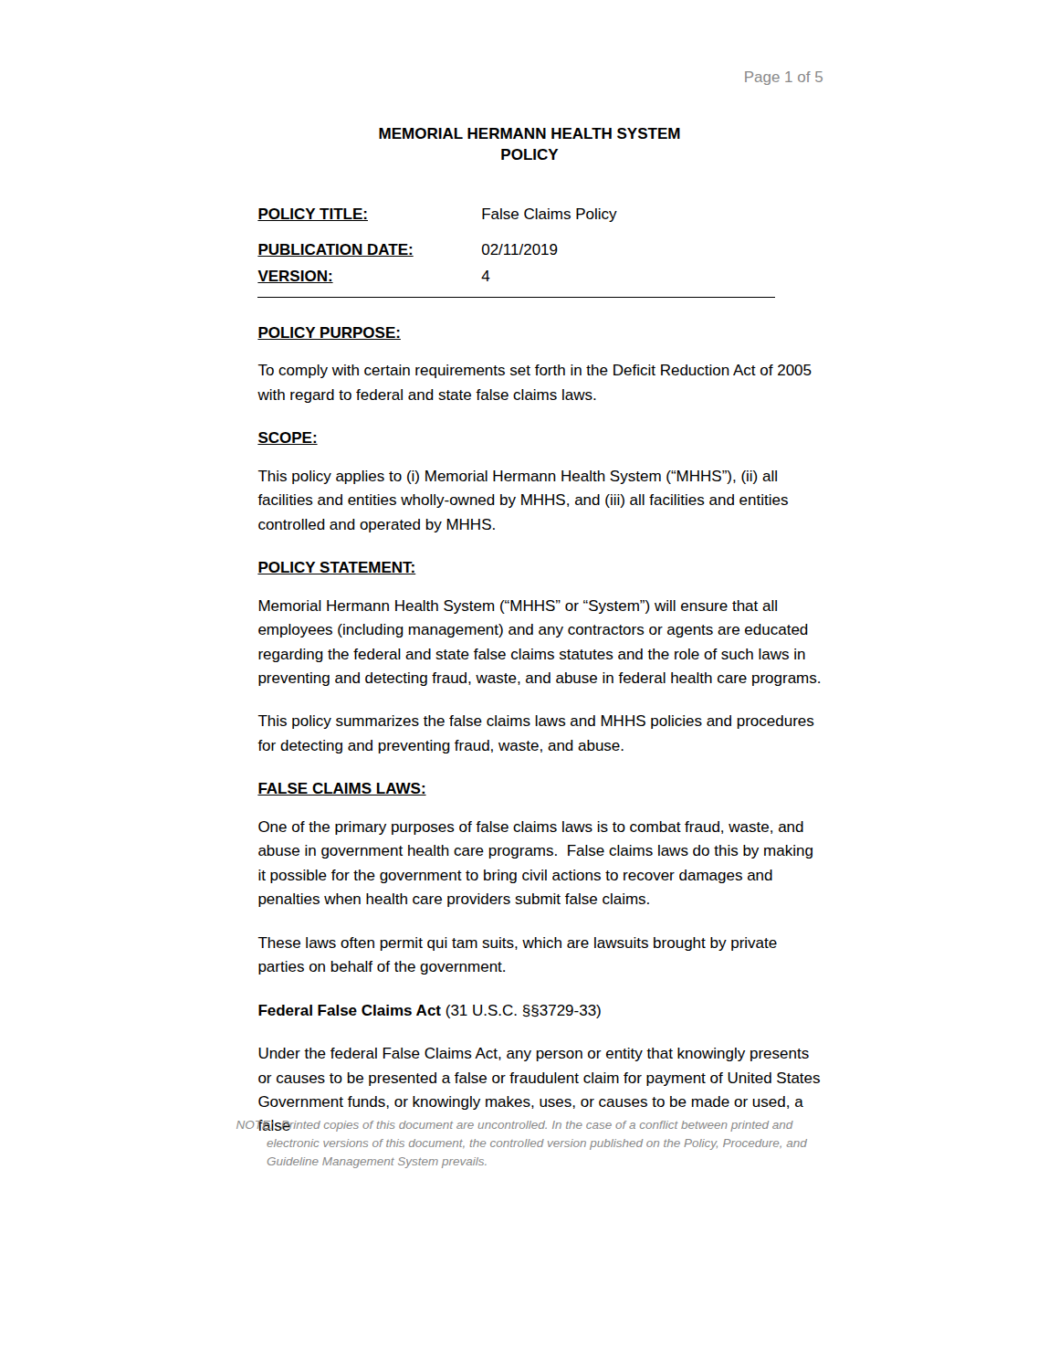Page 1 of 5
MEMORIAL HERMANN HEALTH SYSTEM
POLICY
POLICY TITLE:
False Claims Policy
PUBLICATION DATE:
02/11/2019
VERSION:
4
POLICY PURPOSE:
To comply with certain requirements set forth in the Deficit Reduction Act of 2005 with regard to federal and state false claims laws.
SCOPE:
This policy applies to (i) Memorial Hermann Health System (“MHHS”), (ii) all facilities and entities wholly-owned by MHHS, and (iii) all facilities and entities controlled and operated by MHHS.
POLICY STATEMENT:
Memorial Hermann Health System (“MHHS” or “System”) will ensure that all employees (including management) and any contractors or agents are educated regarding the federal and state false claims statutes and the role of such laws in preventing and detecting fraud, waste, and abuse in federal health care programs.
This policy summarizes the false claims laws and MHHS policies and procedures for detecting and preventing fraud, waste, and abuse.
FALSE CLAIMS LAWS:
One of the primary purposes of false claims laws is to combat fraud, waste, and abuse in government health care programs. False claims laws do this by making it possible for the government to bring civil actions to recover damages and penalties when health care providers submit false claims.
These laws often permit qui tam suits, which are lawsuits brought by private parties on behalf of the government.
Federal False Claims Act (31 U.S.C. §§3729-33)
Under the federal False Claims Act, any person or entity that knowingly presents or causes to be presented a false or fraudulent claim for payment of United States Government funds, or knowingly makes, uses, or causes to be made or used, a false
NOTE: Printed copies of this document are uncontrolled. In the case of a conflict between printed and electronic versions of this document, the controlled version published on the Policy, Procedure, and Guideline Management System prevails.